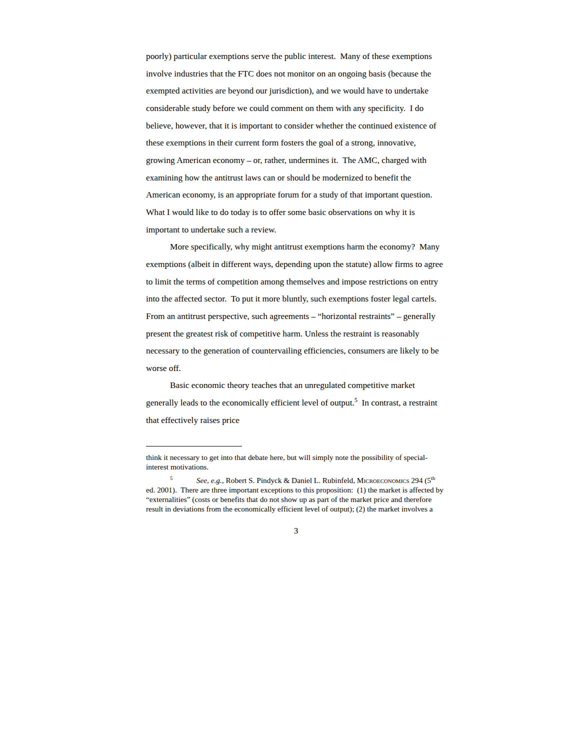poorly) particular exemptions serve the public interest. Many of these exemptions involve industries that the FTC does not monitor on an ongoing basis (because the exempted activities are beyond our jurisdiction), and we would have to undertake considerable study before we could comment on them with any specificity. I do believe, however, that it is important to consider whether the continued existence of these exemptions in their current form fosters the goal of a strong, innovative, growing American economy – or, rather, undermines it. The AMC, charged with examining how the antitrust laws can or should be modernized to benefit the American economy, is an appropriate forum for a study of that important question. What I would like to do today is to offer some basic observations on why it is important to undertake such a review.
More specifically, why might antitrust exemptions harm the economy? Many exemptions (albeit in different ways, depending upon the statute) allow firms to agree to limit the terms of competition among themselves and impose restrictions on entry into the affected sector. To put it more bluntly, such exemptions foster legal cartels. From an antitrust perspective, such agreements – “horizontal restraints” – generally present the greatest risk of competitive harm. Unless the restraint is reasonably necessary to the generation of countervailing efficiencies, consumers are likely to be worse off.
Basic economic theory teaches that an unregulated competitive market generally leads to the economically efficient level of output.5 In contrast, a restraint that effectively raises price
think it necessary to get into that debate here, but will simply note the possibility of special-interest motivations.
5 See, e.g., Robert S. Pindyck & Daniel L. Rubinfeld, Microeconomics 294 (5th ed. 2001). There are three important exceptions to this proposition: (1) the market is affected by “externalities” (costs or benefits that do not show up as part of the market price and therefore result in deviations from the economically efficient level of output); (2) the market involves a
3